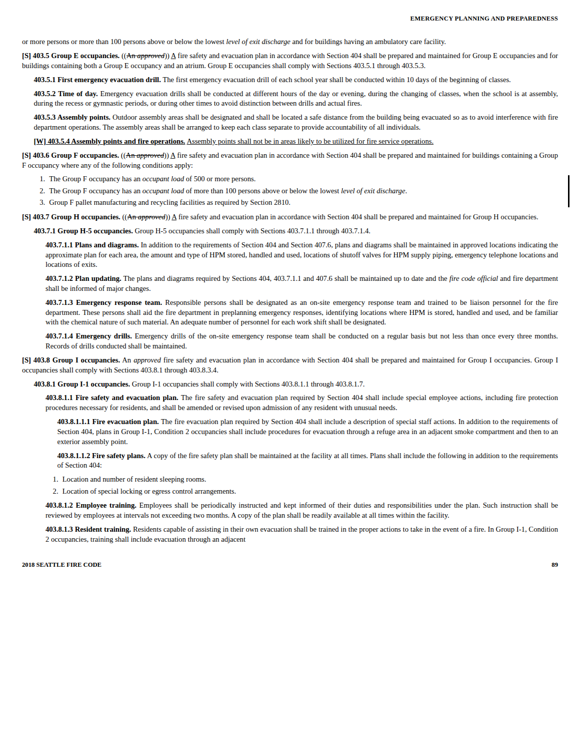EMERGENCY PLANNING AND PREPAREDNESS
or more persons or more than 100 persons above or below the lowest level of exit discharge and for buildings having an ambulatory care facility.
[S] 403.5 Group E occupancies. ((An approved)) A fire safety and evacuation plan in accordance with Section 404 shall be prepared and maintained for Group E occupancies and for buildings containing both a Group E occupancy and an atrium. Group E occupancies shall comply with Sections 403.5.1 through 403.5.3.
403.5.1 First emergency evacuation drill. The first emergency evacuation drill of each school year shall be conducted within 10 days of the beginning of classes.
403.5.2 Time of day. Emergency evacuation drills shall be conducted at different hours of the day or evening, during the changing of classes, when the school is at assembly, during the recess or gymnastic periods, or during other times to avoid distinction between drills and actual fires.
403.5.3 Assembly points. Outdoor assembly areas shall be designated and shall be located a safe distance from the building being evacuated so as to avoid interference with fire department operations. The assembly areas shall be arranged to keep each class separate to provide accountability of all individuals.
[W] 403.5.4 Assembly points and fire operations. Assembly points shall not be in areas likely to be utilized for fire service operations.
[S] 403.6 Group F occupancies. ((An approved)) A fire safety and evacuation plan in accordance with Section 404 shall be prepared and maintained for buildings containing a Group F occupancy where any of the following conditions apply:
The Group F occupancy has an occupant load of 500 or more persons.
The Group F occupancy has an occupant load of more than 100 persons above or below the lowest level of exit discharge.
Group F pallet manufacturing and recycling facilities as required by Section 2810.
[S] 403.7 Group H occupancies. ((An approved)) A fire safety and evacuation plan in accordance with Section 404 shall be prepared and maintained for Group H occupancies.
403.7.1 Group H-5 occupancies. Group H-5 occupancies shall comply with Sections 403.7.1.1 through 403.7.1.4.
403.7.1.1 Plans and diagrams. In addition to the requirements of Section 404 and Section 407.6, plans and diagrams shall be maintained in approved locations indicating the approximate plan for each area, the amount and type of HPM stored, handled and used, locations of shutoff valves for HPM supply piping, emergency telephone locations and locations of exits.
403.7.1.2 Plan updating. The plans and diagrams required by Sections 404, 403.7.1.1 and 407.6 shall be maintained up to date and the fire code official and fire department shall be informed of major changes.
403.7.1.3 Emergency response team. Responsible persons shall be designated as an on-site emergency response team and trained to be liaison personnel for the fire department. These persons shall aid the fire department in preplanning emergency responses, identifying locations where HPM is stored, handled and used, and be familiar with the chemical nature of such material. An adequate number of personnel for each work shift shall be designated.
403.7.1.4 Emergency drills. Emergency drills of the on-site emergency response team shall be conducted on a regular basis but not less than once every three months. Records of drills conducted shall be maintained.
[S] 403.8 Group I occupancies. An approved fire safety and evacuation plan in accordance with Section 404 shall be prepared and maintained for Group I occupancies. Group I occupancies shall comply with Sections 403.8.1 through 403.8.3.4.
403.8.1 Group I-1 occupancies. Group I-1 occupancies shall comply with Sections 403.8.1.1 through 403.8.1.7.
403.8.1.1 Fire safety and evacuation plan. The fire safety and evacuation plan required by Section 404 shall include special employee actions, including fire protection procedures necessary for residents, and shall be amended or revised upon admission of any resident with unusual needs.
403.8.1.1.1 Fire evacuation plan. The fire evacuation plan required by Section 404 shall include a description of special staff actions. In addition to the requirements of Section 404, plans in Group I-1, Condition 2 occupancies shall include procedures for evacuation through a refuge area in an adjacent smoke compartment and then to an exterior assembly point.
403.8.1.1.2 Fire safety plans. A copy of the fire safety plan shall be maintained at the facility at all times. Plans shall include the following in addition to the requirements of Section 404:
Location and number of resident sleeping rooms.
Location of special locking or egress control arrangements.
403.8.1.2 Employee training. Employees shall be periodically instructed and kept informed of their duties and responsibilities under the plan. Such instruction shall be reviewed by employees at intervals not exceeding two months. A copy of the plan shall be readily available at all times within the facility.
403.8.1.3 Resident training. Residents capable of assisting in their own evacuation shall be trained in the proper actions to take in the event of a fire. In Group I-1, Condition 2 occupancies, training shall include evacuation through an adjacent
2018 SEATTLE FIRE CODE 89